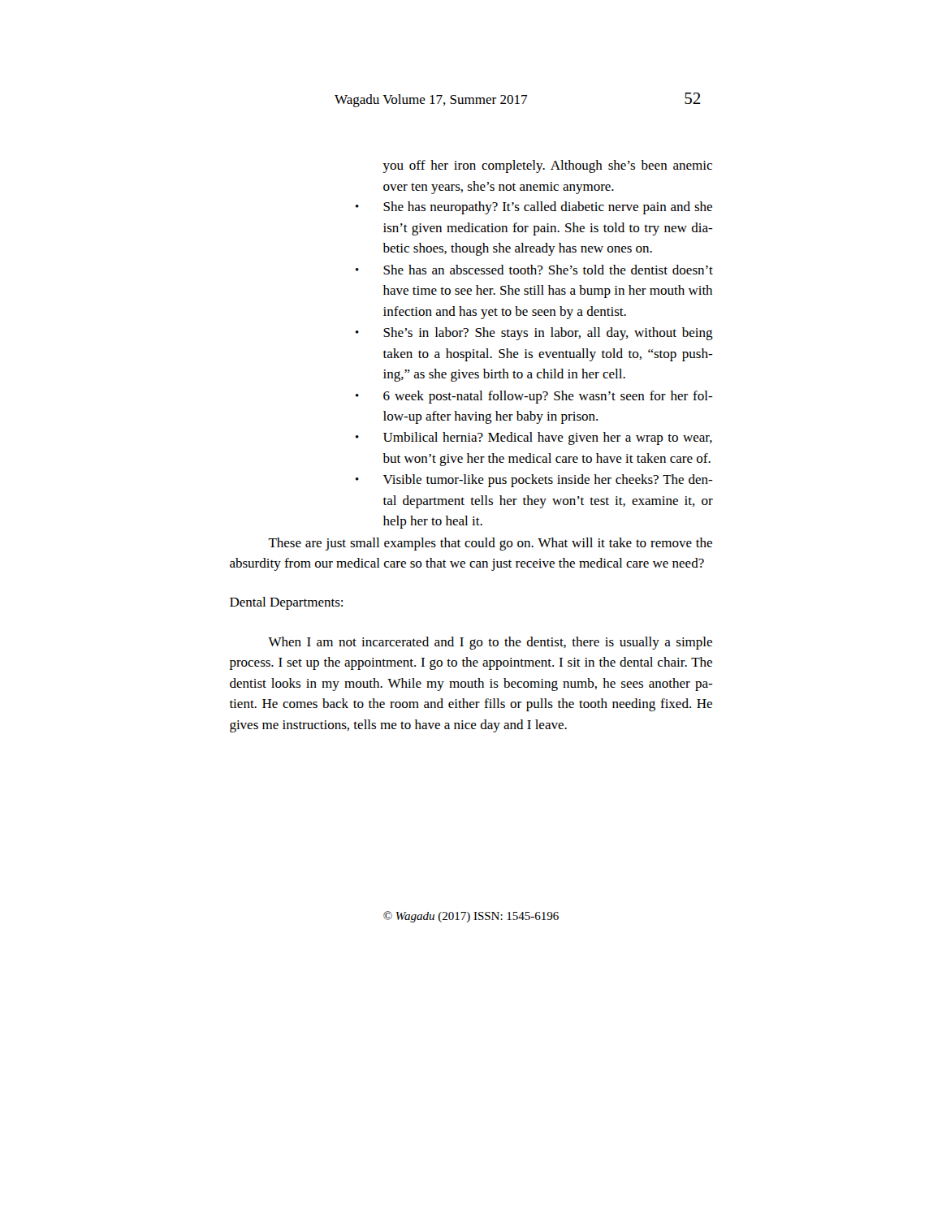Wagadu Volume 17, Summer 2017 52
you off her iron completely. Although she’s been anemic over ten years, she’s not anemic anymore.
She has neuropathy? It’s called diabetic nerve pain and she isn’t given medication for pain. She is told to try new diabetic shoes, though she already has new ones on.
She has an abscessed tooth? She’s told the dentist doesn’t have time to see her. She still has a bump in her mouth with infection and has yet to be seen by a dentist.
She’s in labor? She stays in labor, all day, without being taken to a hospital. She is eventually told to, “stop pushing,” as she gives birth to a child in her cell.
6 week post-natal follow-up? She wasn’t seen for her follow-up after having her baby in prison.
Umbilical hernia? Medical have given her a wrap to wear, but won’t give her the medical care to have it taken care of.
Visible tumor-like pus pockets inside her cheeks? The dental department tells her they won’t test it, examine it, or help her to heal it.
These are just small examples that could go on. What will it take to remove the absurdity from our medical care so that we can just receive the medical care we need?
Dental Departments:
When I am not incarcerated and I go to the dentist, there is usually a simple process. I set up the appointment. I go to the appointment. I sit in the dental chair. The dentist looks in my mouth. While my mouth is becoming numb, he sees another patient. He comes back to the room and either fills or pulls the tooth needing fixed. He gives me instructions, tells me to have a nice day and I leave.
© Wagadu (2017) ISSN: 1545-6196